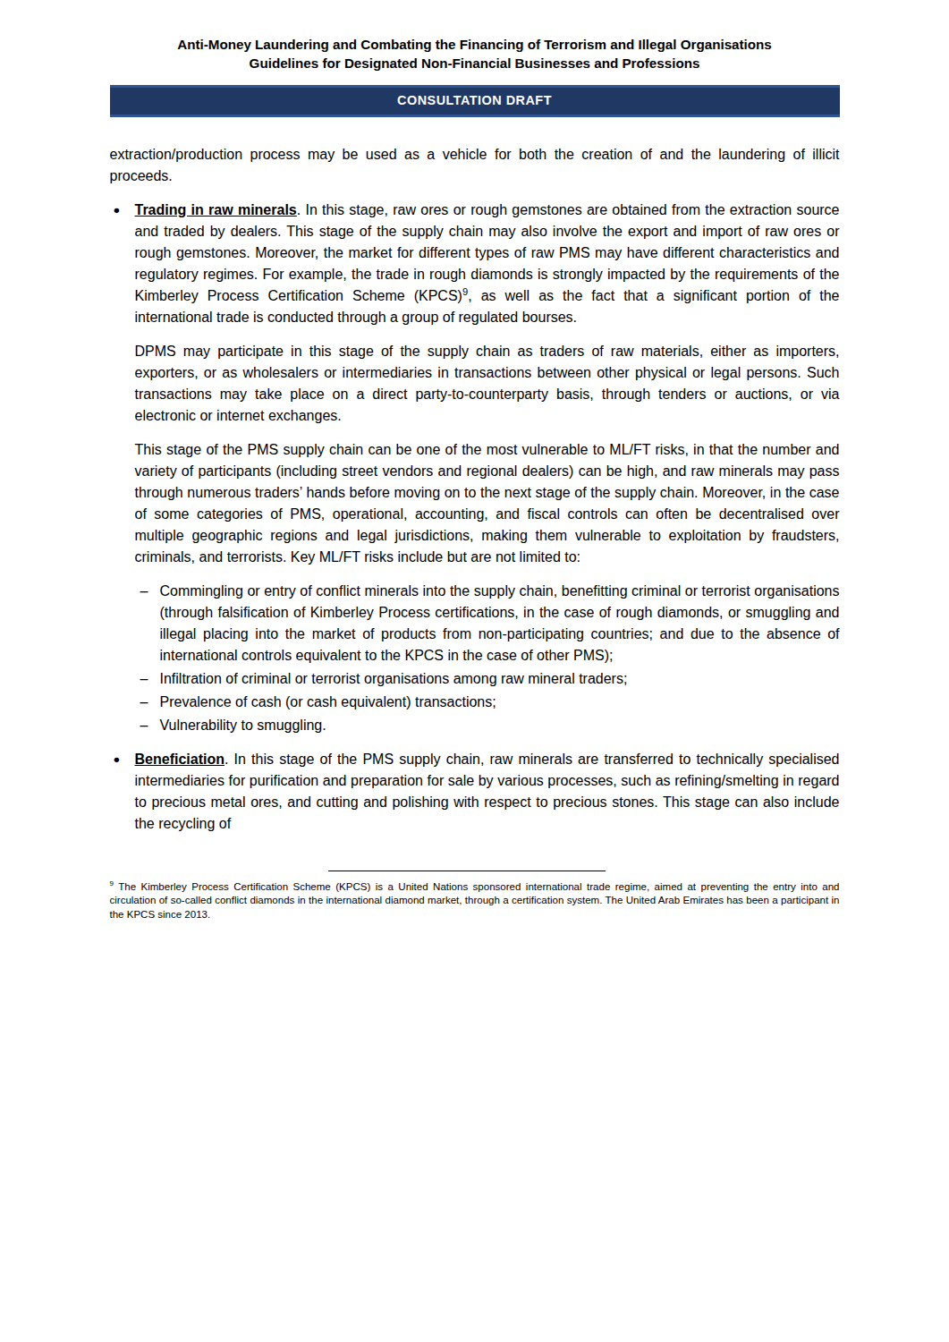Anti-Money Laundering and Combating the Financing of Terrorism and Illegal Organisations
Guidelines for Designated Non-Financial Businesses and Professions
CONSULTATION DRAFT
extraction/production process may be used as a vehicle for both the creation of and the laundering of illicit proceeds.
Trading in raw minerals. In this stage, raw ores or rough gemstones are obtained from the extraction source and traded by dealers. This stage of the supply chain may also involve the export and import of raw ores or rough gemstones. Moreover, the market for different types of raw PMS may have different characteristics and regulatory regimes. For example, the trade in rough diamonds is strongly impacted by the requirements of the Kimberley Process Certification Scheme (KPCS)9, as well as the fact that a significant portion of the international trade is conducted through a group of regulated bourses.
DPMS may participate in this stage of the supply chain as traders of raw materials, either as importers, exporters, or as wholesalers or intermediaries in transactions between other physical or legal persons. Such transactions may take place on a direct party-to-counterparty basis, through tenders or auctions, or via electronic or internet exchanges.
This stage of the PMS supply chain can be one of the most vulnerable to ML/FT risks, in that the number and variety of participants (including street vendors and regional dealers) can be high, and raw minerals may pass through numerous traders’ hands before moving on to the next stage of the supply chain. Moreover, in the case of some categories of PMS, operational, accounting, and fiscal controls can often be decentralised over multiple geographic regions and legal jurisdictions, making them vulnerable to exploitation by fraudsters, criminals, and terrorists. Key ML/FT risks include but are not limited to:
Commingling or entry of conflict minerals into the supply chain, benefitting criminal or terrorist organisations (through falsification of Kimberley Process certifications, in the case of rough diamonds, or smuggling and illegal placing into the market of products from non-participating countries; and due to the absence of international controls equivalent to the KPCS in the case of other PMS);
Infiltration of criminal or terrorist organisations among raw mineral traders;
Prevalence of cash (or cash equivalent) transactions;
Vulnerability to smuggling.
Beneficiation. In this stage of the PMS supply chain, raw minerals are transferred to technically specialised intermediaries for purification and preparation for sale by various processes, such as refining/smelting in regard to precious metal ores, and cutting and polishing with respect to precious stones. This stage can also include the recycling of
9 The Kimberley Process Certification Scheme (KPCS) is a United Nations sponsored international trade regime, aimed at preventing the entry into and circulation of so-called conflict diamonds in the international diamond market, through a certification system. The United Arab Emirates has been a participant in the KPCS since 2013.